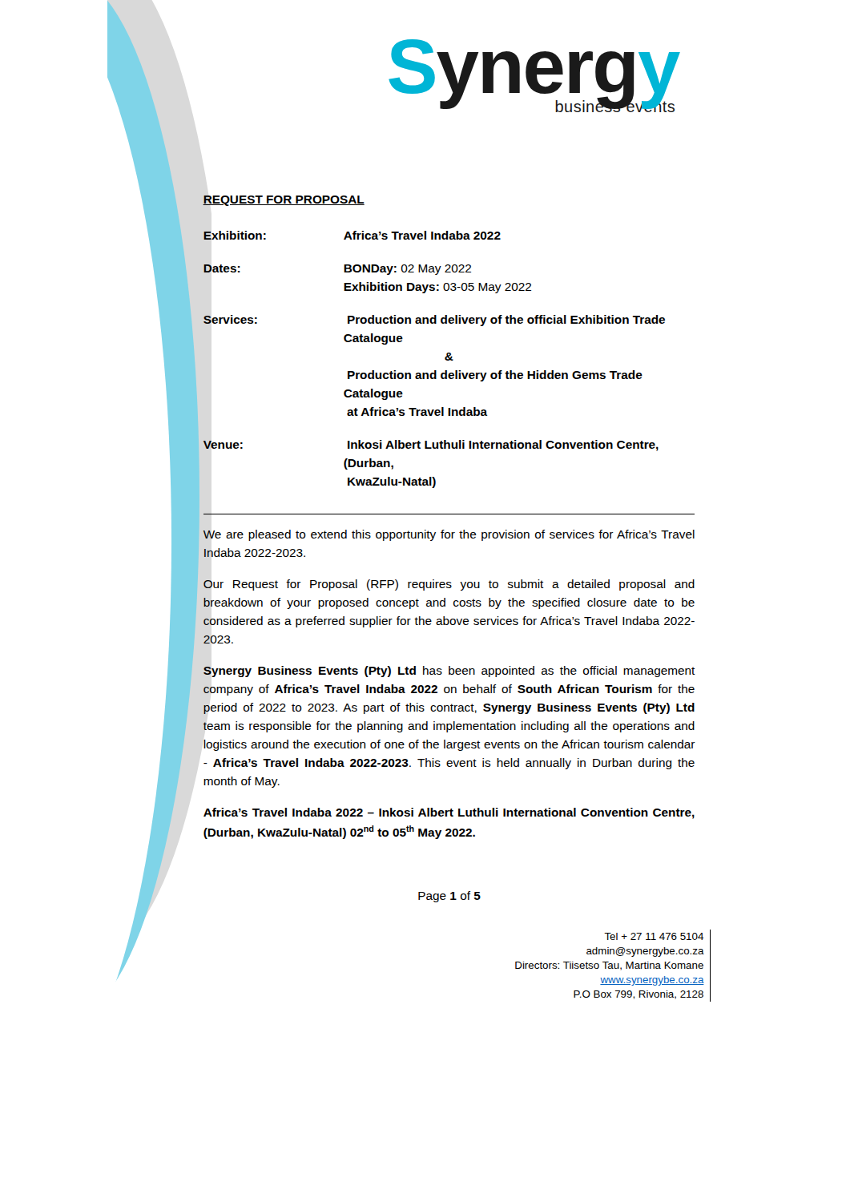Synergy
business events
REQUEST FOR PROPOSAL
| Exhibition: | Africa’s Travel Indaba 2022 |
| Dates: | BONDay: 02 May 2022 Exhibition Days: 03-05 May 2022 |
| Services: | Production and delivery of the official Exhibition Trade Catalogue & Production and delivery of the Hidden Gems Trade Catalogue at Africa’s Travel Indaba |
| Venue: | Inkosi Albert Luthuli International Convention Centre, (Durban, KwaZulu-Natal) |
We are pleased to extend this opportunity for the provision of services for Africa’s Travel Indaba 2022-2023.
Our Request for Proposal (RFP) requires you to submit a detailed proposal and breakdown of your proposed concept and costs by the specified closure date to be considered as a preferred supplier for the above services for Africa’s Travel Indaba 2022-2023.
Synergy Business Events (Pty) Ltd has been appointed as the official management company of Africa’s Travel Indaba 2022 on behalf of South African Tourism for the period of 2022 to 2023. As part of this contract, Synergy Business Events (Pty) Ltd team is responsible for the planning and implementation including all the operations and logistics around the execution of one of the largest events on the African tourism calendar - Africa’s Travel Indaba 2022-2023. This event is held annually in Durban during the month of May.
Africa’s Travel Indaba 2022 – Inkosi Albert Luthuli International Convention Centre, (Durban, KwaZulu-Natal) 02nd to 05th May 2022.
Page 1 of 5
Tel + 27 11 476 5104
admin@synergybe.co.za
Directors: Tiisetso Tau, Martina Komane
www.synergybe.co.za
P.O Box 799, Rivonia, 2128